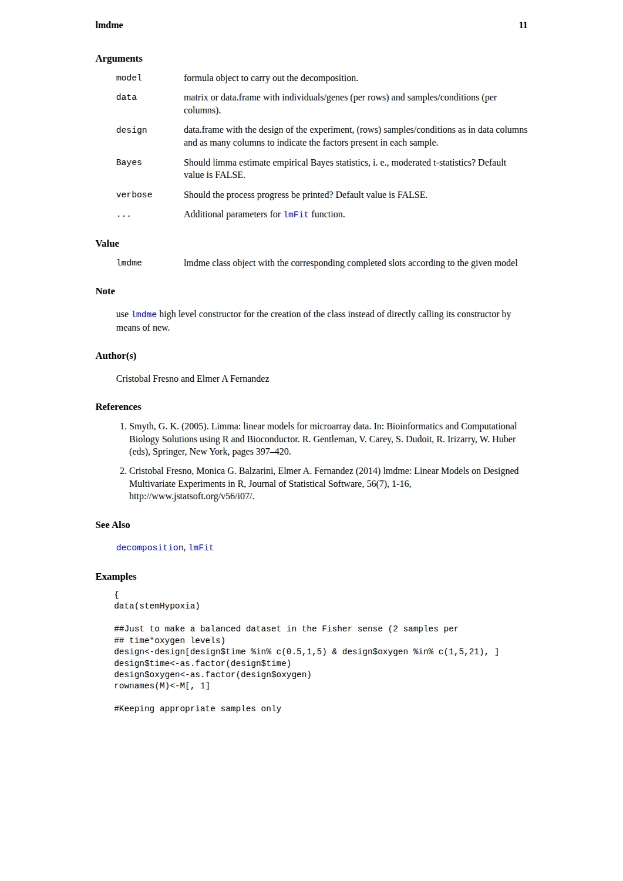lmdme 11
Arguments
model
formula object to carry out the decomposition.
data
matrix or data.frame with individuals/genes (per rows) and samples/conditions (per columns).
design
data.frame with the design of the experiment, (rows) samples/conditions as in data columns and as many columns to indicate the factors present in each sample.
Bayes
Should limma estimate empirical Bayes statistics, i. e., moderated t-statistics? Default value is FALSE.
verbose
Should the process progress be printed? Default value is FALSE.
...
Additional parameters for lmFit function.
Value
lmdme
lmdme class object with the corresponding completed slots according to the given model
Note
use lmdme high level constructor for the creation of the class instead of directly calling its constructor by means of new.
Author(s)
Cristobal Fresno and Elmer A Fernandez
References
Smyth, G. K. (2005). Limma: linear models for microarray data. In: Bioinformatics and Computational Biology Solutions using R and Bioconductor. R. Gentleman, V. Carey, S. Dudoit, R. Irizarry, W. Huber (eds), Springer, New York, pages 397–420.
Cristobal Fresno, Monica G. Balzarini, Elmer A. Fernandez (2014) lmdme: Linear Models on Designed Multivariate Experiments in R, Journal of Statistical Software, 56(7), 1-16, http://www.jstatsoft.org/v56/i07/.
See Also
decomposition, lmFit
Examples
{
data(stemHypoxia)

##Just to make a balanced dataset in the Fisher sense (2 samples per
## time*oxygen levels)
design<-design[design$time %in% c(0.5,1,5) & design$oxygen %in% c(1,5,21), ]
design$time<-as.factor(design$time)
design$oxygen<-as.factor(design$oxygen)
rownames(M)<-M[, 1]

#Keeping appropriate samples only